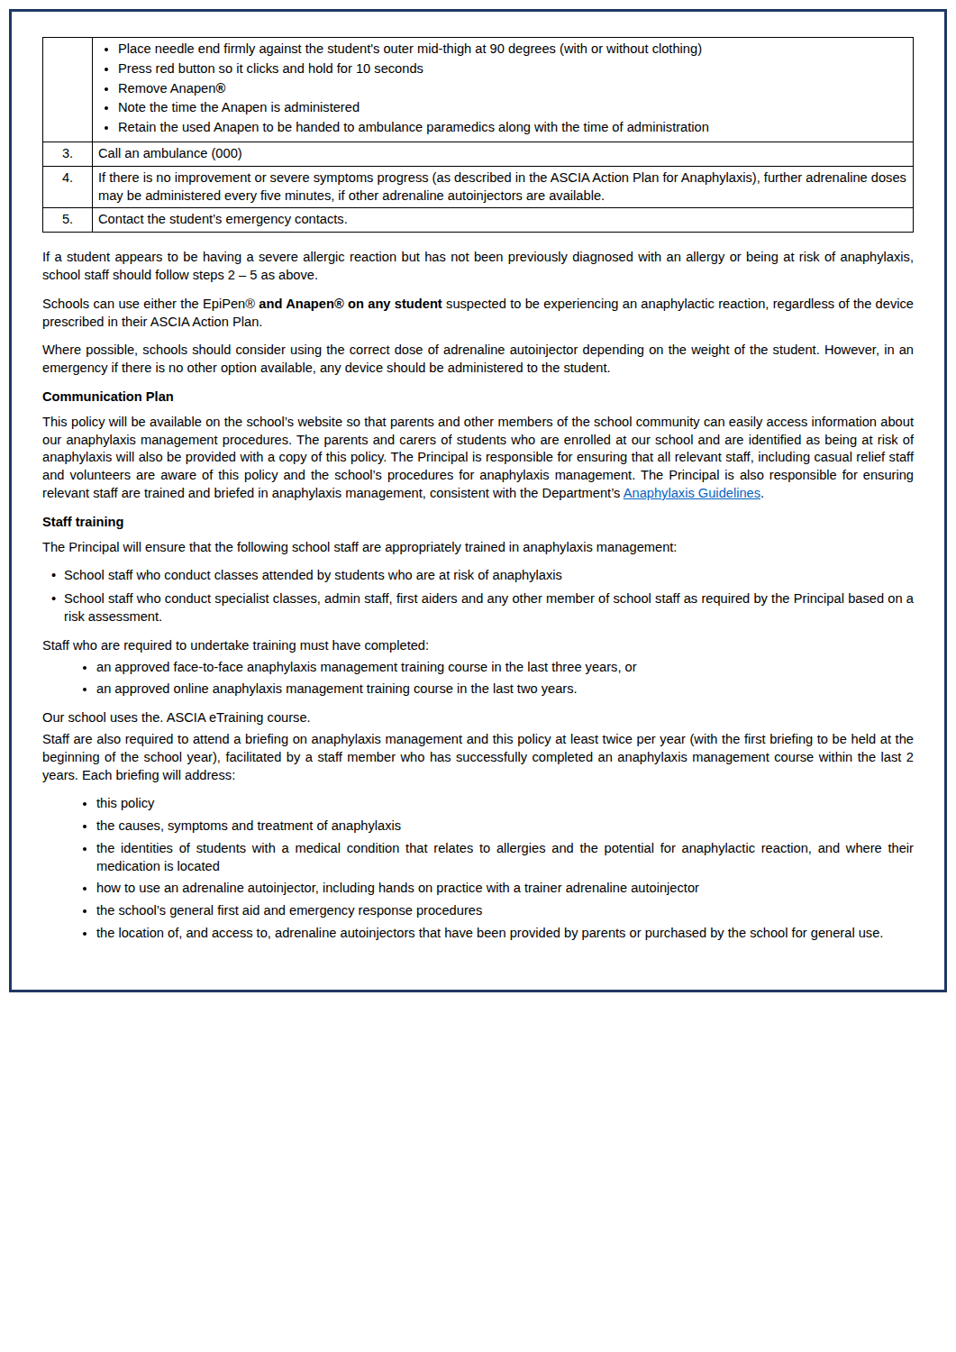| | Place needle end firmly against the student's outer mid-thigh at 90 degrees (with or without clothing) Press red button so it clicks and hold for 10 seconds Remove Anapen ® Note the time the Anapen is administered Retain the used Anapen to be handed to ambulance paramedics along with the time of administration |
| 3. | Call an ambulance (000) |
| 4. | If there is no improvement or severe symptoms progress (as described in the ASCIA Action Plan for Anaphylaxis), further adrenaline doses may be administered every five minutes, if other adrenaline autoinjectors are available. |
| 5. | Contact the student’s emergency contacts. |
If a student appears to be having a severe allergic reaction but has not been previously diagnosed with an allergy or being at risk of anaphylaxis, school staff should follow steps 2 – 5 as above.
Schools can use either the EpiPen® and Anapen® on any student suspected to be experiencing an anaphylactic reaction, regardless of the device prescribed in their ASCIA Action Plan.
Where possible, schools should consider using the correct dose of adrenaline autoinjector depending on the weight of the student. However, in an emergency if there is no other option available, any device should be administered to the student.
Communication Plan
This policy will be available on the school’s website so that parents and other members of the school community can easily access information about our anaphylaxis management procedures. The parents and carers of students who are enrolled at our school and are identified as being at risk of anaphylaxis will also be provided with a copy of this policy. The Principal is responsible for ensuring that all relevant staff, including casual relief staff and volunteers are aware of this policy and the school’s procedures for anaphylaxis management. The Principal is also responsible for ensuring relevant staff are trained and briefed in anaphylaxis management, consistent with the Department’s Anaphylaxis Guidelines.
Staff training
The Principal will ensure that the following school staff are appropriately trained in anaphylaxis management:
School staff who conduct classes attended by students who are at risk of anaphylaxis
School staff who conduct specialist classes, admin staff, first aiders and any other member of school staff as required by the Principal based on a risk assessment.
Staff who are required to undertake training must have completed:
an approved face-to-face anaphylaxis management training course in the last three years, or
an approved online anaphylaxis management training course in the last two years.
Our school uses the. ASCIA eTraining course.
Staff are also required to attend a briefing on anaphylaxis management and this policy at least twice per year (with the first briefing to be held at the beginning of the school year), facilitated by a staff member who has successfully completed an anaphylaxis management course within the last 2 years. Each briefing will address:
this policy
the causes, symptoms and treatment of anaphylaxis
the identities of students with a medical condition that relates to allergies and the potential for anaphylactic reaction, and where their medication is located
how to use an adrenaline autoinjector, including hands on practice with a trainer adrenaline autoinjector
the school’s general first aid and emergency response procedures
the location of, and access to, adrenaline autoinjectors that have been provided by parents or purchased by the school for general use.